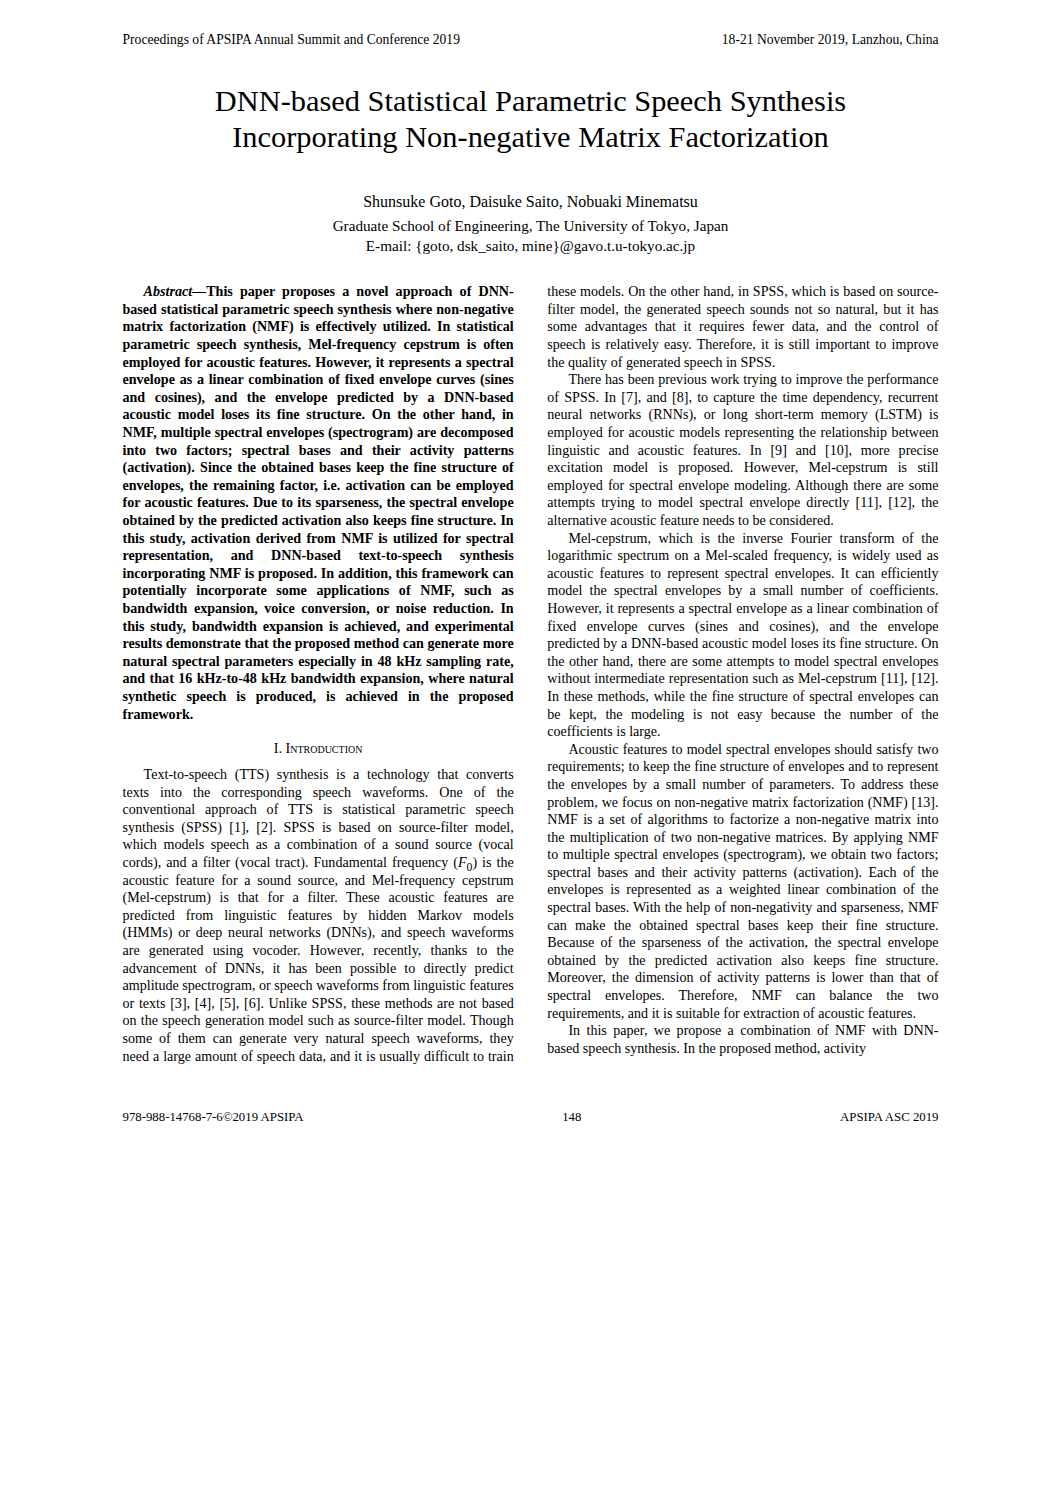Proceedings of APSIPA Annual Summit and Conference 2019 18-21 November 2019, Lanzhou, China
DNN-based Statistical Parametric Speech Synthesis
Incorporating Non-negative Matrix Factorization
Shunsuke Goto, Daisuke Saito, Nobuaki Minematsu
Graduate School of Engineering, The University of Tokyo, Japan
E-mail: {goto, dsk_saito, mine}@gavo.t.u-tokyo.ac.jp
Abstract—This paper proposes a novel approach of DNN-based statistical parametric speech synthesis where non-negative matrix factorization (NMF) is effectively utilized. In statistical parametric speech synthesis, Mel-frequency cepstrum is often employed for acoustic features. However, it represents a spectral envelope as a linear combination of fixed envelope curves (sines and cosines), and the envelope predicted by a DNN-based acoustic model loses its fine structure. On the other hand, in NMF, multiple spectral envelopes (spectrogram) are decomposed into two factors; spectral bases and their activity patterns (activation). Since the obtained bases keep the fine structure of envelopes, the remaining factor, i.e. activation can be employed for acoustic features. Due to its sparseness, the spectral envelope obtained by the predicted activation also keeps fine structure. In this study, activation derived from NMF is utilized for spectral representation, and DNN-based text-to-speech synthesis incorporating NMF is proposed. In addition, this framework can potentially incorporate some applications of NMF, such as bandwidth expansion, voice conversion, or noise reduction. In this study, bandwidth expansion is achieved, and experimental results demonstrate that the proposed method can generate more natural spectral parameters especially in 48 kHz sampling rate, and that 16 kHz-to-48 kHz bandwidth expansion, where natural synthetic speech is produced, is achieved in the proposed framework.
I. Introduction
Text-to-speech (TTS) synthesis is a technology that converts texts into the corresponding speech waveforms. One of the conventional approach of TTS is statistical parametric speech synthesis (SPSS) [1], [2]. SPSS is based on source-filter model, which models speech as a combination of a sound source (vocal cords), and a filter (vocal tract). Fundamental frequency (F0) is the acoustic feature for a sound source, and Mel-frequency cepstrum (Mel-cepstrum) is that for a filter. These acoustic features are predicted from linguistic features by hidden Markov models (HMMs) or deep neural networks (DNNs), and speech waveforms are generated using vocoder. However, recently, thanks to the advancement of DNNs, it has been possible to directly predict amplitude spectrogram, or speech waveforms from linguistic features or texts [3], [4], [5], [6]. Unlike SPSS, these methods are not based on the speech generation model such as source-filter model. Though some of them can generate very natural speech waveforms, they need a large amount of speech data, and it is usually difficult to train these models. On the other hand, in SPSS, which is based on source-filter model, the generated speech sounds not so natural, but it has some advantages that it requires fewer data, and the control of speech is relatively easy. Therefore, it is still important to improve the quality of generated speech in SPSS.
There has been previous work trying to improve the performance of SPSS. In [7], and [8], to capture the time dependency, recurrent neural networks (RNNs), or long short-term memory (LSTM) is employed for acoustic models representing the relationship between linguistic and acoustic features. In [9] and [10], more precise excitation model is proposed. However, Mel-cepstrum is still employed for spectral envelope modeling. Although there are some attempts trying to model spectral envelope directly [11], [12], the alternative acoustic feature needs to be considered.
Mel-cepstrum, which is the inverse Fourier transform of the logarithmic spectrum on a Mel-scaled frequency, is widely used as acoustic features to represent spectral envelopes. It can efficiently model the spectral envelopes by a small number of coefficients. However, it represents a spectral envelope as a linear combination of fixed envelope curves (sines and cosines), and the envelope predicted by a DNN-based acoustic model loses its fine structure. On the other hand, there are some attempts to model spectral envelopes without intermediate representation such as Mel-cepstrum [11], [12]. In these methods, while the fine structure of spectral envelopes can be kept, the modeling is not easy because the number of the coefficients is large.
Acoustic features to model spectral envelopes should satisfy two requirements; to keep the fine structure of envelopes and to represent the envelopes by a small number of parameters. To address these problem, we focus on non-negative matrix factorization (NMF) [13]. NMF is a set of algorithms to factorize a non-negative matrix into the multiplication of two non-negative matrices. By applying NMF to multiple spectral envelopes (spectrogram), we obtain two factors; spectral bases and their activity patterns (activation). Each of the envelopes is represented as a weighted linear combination of the spectral bases. With the help of non-negativity and sparseness, NMF can make the obtained spectral bases keep their fine structure. Because of the sparseness of the activation, the spectral envelope obtained by the predicted activation also keeps fine structure. Moreover, the dimension of activity patterns is lower than that of spectral envelopes. Therefore, NMF can balance the two requirements, and it is suitable for extraction of acoustic features.
In this paper, we propose a combination of NMF with DNN-based speech synthesis. In the proposed method, activity
978-988-14768-7-6©2019 APSIPA 148 APSIPA ASC 2019